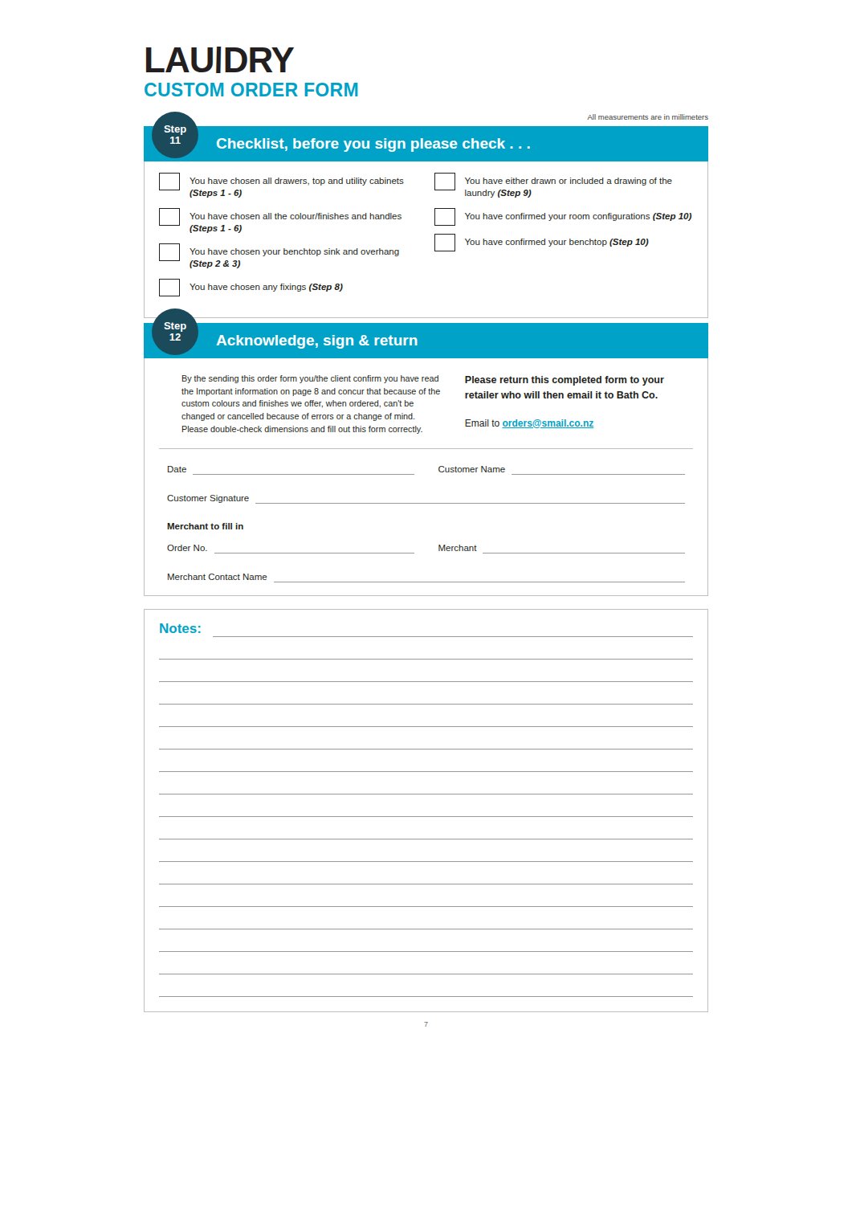LAU\DRY
CUSTOM ORDER FORM
All measurements are in millimeters
Step 11
Checklist, before you sign please check . . .
You have chosen all drawers, top and utility cabinets (Steps 1 - 6)
You have chosen all the colour/finishes and handles (Steps 1 - 6)
You have chosen your benchtop sink and overhang (Step 2 & 3)
You have chosen any fixings (Step 8)
You have either drawn or included a drawing of the laundry (Step 9)
You have confirmed your room configurations (Step 10)
You have confirmed your benchtop (Step 10)
Step 12
Acknowledge, sign & return
By the sending this order form you/the client confirm you have read the Important information on page 8 and concur that because of the custom colours and finishes we offer, when ordered, can't be changed or cancelled because of errors or a change of mind. Please double-check dimensions and fill out this form correctly.
Please return this completed form to your
retailer who will then email it to Bath Co.
Email to orders@smail.co.nz
Date
Customer Name
Customer Signature
Merchant to fill in
Order No.
Merchant
Merchant Contact Name
Notes:
7